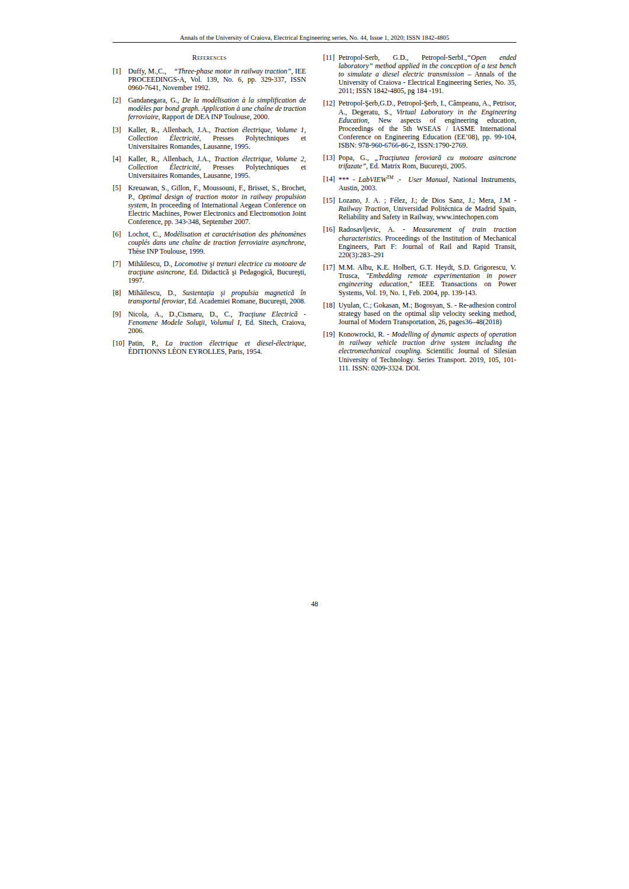Annals of the University of Craiova, Electrical Engineering series, No. 44, Issue 1, 2020; ISSN 1842-4805
References
[1] Duffy, M.,C., “Three-phase motor in railway traction”, IEE PROCEEDINGS-A, Vol. 139, No. 6, pp. 329-337, ISSN 0960-7641, November 1992.
[2] Gandanegara, G., De la modélisation à la simplification de modèles par bond graph. Application à une chaîne de traction ferroviaire, Rapport de DEA INP Toulouse, 2000.
[3] Kaller, R., Allenbach, J.A., Traction électrique, Volume 1, Collection Électricité, Presses Polytechniques et Universitaires Romandes, Lausanne, 1995.
[4] Kaller, R., Allenbach, J.A., Traction électrique, Volume 2, Collection Électricité, Presses Polytechniques et Universitaires Romandes, Lausanne, 1995.
[5] Kreuawan, S., Gillon, F., Moussouni, F., Brisset, S., Brochet, P., Optimal design of traction motor in railway propulsion system, In proceeding of International Aegean Conference on Electric Machines, Power Electronics and Electromotion Joint Conference, pp. 343-348, September 2007.
[6] Lochot, C., Modélisation et caractérisation des phénomènes couplés dans une chaîne de traction ferroviaire asynchrone, Thèse INP Toulouse, 1999.
[7] Mihăilescu, D., Locomotive şi trenuri electrice cu motoare de tracţiune asincrone, Ed. Didactică şi Pedagogică, Bucureşti, 1997.
[8] Mihăilescu, D., Sustentaţia şi propulsia magnetică în transportul feroviar, Ed. Academiei Romane, Bucureşti, 2008.
[9] Nicola, A., D.,Cismaru, D., C., Tracţiune Electrică - Fenomene Modele Soluţii, Volumul I, Ed. Sitech, Craiova, 2006.
[10] Patin, P., La traction électrique et diesel-électrique, ÉDITIONNS LÉON EYROLLES, Paris, 1954.
[11] Petropol-Serb, G.D., Petropol-SerbI.,“Open ended laboratory” method applied in the conception of a test bench to simulate a diesel electric transmission – Annals of the University of Craiova - Electrical Engineering Series, No. 35, 2011; ISSN 1842-4805, pg 184 -191.
[12] Petropol-Şerb,G.D., Petropol-Şerb, I., Câmpeanu, A., Petrisor, A., Degeratu, S., Virtual Laboratory in the Engineering Education, New aspects of engineering education, Proceedings of the 5th WSEAS / IASME International Conference on Engineering Education (EE’08), pp. 99-104, ISBN: 978-960-6766-86-2, ISSN:1790-2769.
[13] Popa, G., „Tracţiunea feroviară cu motoare asincrone trifazate”, Ed. Matrix Rom, Bucureşti, 2005.
[14]*** - LabVIEWTM .- User Manual, National Instruments, Austin, 2003.
[15] Lozano, J. A. ; Félez, J.; de Dios Sanz, J.; Mera, J.M - Railway Traction, Universidad Politécnica de Madrid Spain, Reliability and Safety in Railway, www.intechopen.com
[16] Radosavljevic, A. - Measurement of train traction characteristics. Proceedings of the Institution of Mechanical Engineers, Part F: Journal of Rail and Rapid Transit, 220(3):283–291
[17] M.M. Albu, K.E. Holbert, G.T. Heydt, S.D. Grigorescu, V. Trusca, "Embedding remote experimentation in power engineering education," IEEE Transactions on Power Systems, Vol. 19, No. 1, Feb. 2004, pp. 139-143.
[18] Uyulan, C.; Gokasan, M.; Bogosyan, S. - Re-adhesion control strategy based on the optimal slip velocity seeking method, Journal of Modern Transportation, 26, pages36–48(2018)
[19] Konowrocki, R. - Modelling of dynamic aspects of operation in railway vehicle traction drive system including the electromechanical coupling. Scientific Journal of Silesian University of Technology. Series Transport. 2019, 105, 101-111. ISSN: 0209-3324. DOI.
48